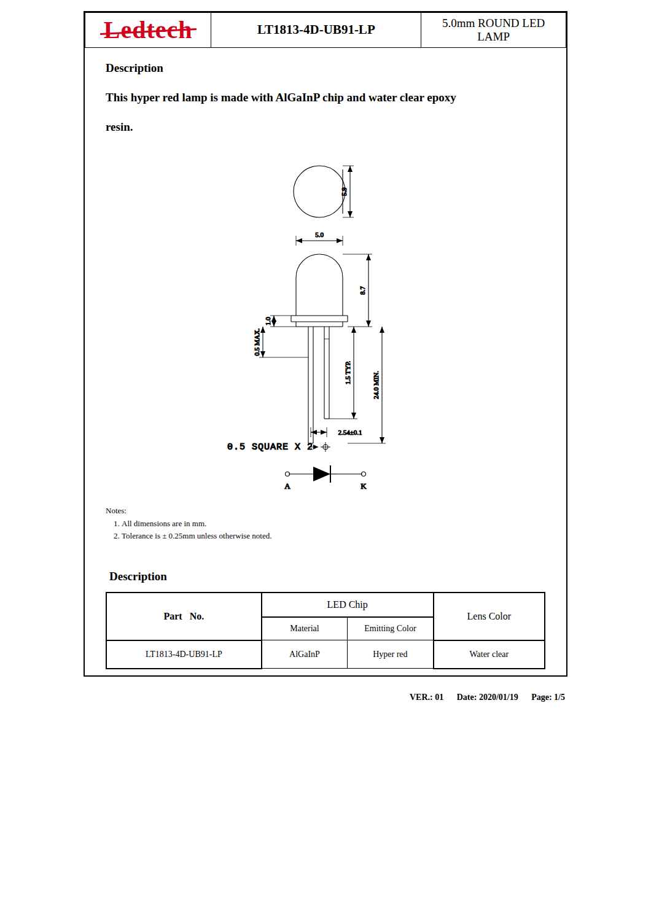| Ledtech | LT1813-4D-UB91-LP | 5.0mm ROUND LED LAMP |
Description
This hyper red lamp is made with AlGaInP chip and water clear epoxy
resin.
5.9 5.0 8.7 24.0 MIN. 1.5 TYP. 1.0 0.5 MAX. 2.54±0.1 0.5 SQUARE X 2 A K
Notes:
All dimensions are in mm.
Tolerance is ± 0.25mm unless otherwise noted.
Description
| Part No. | LED Chip | Lens Color |
| --- | --- | --- |
| Material | Emitting Color |
| LT1813-4D-UB91-LP | AlGaInP | Hyper red | Water clear |
VER.: 01 Date: 2020/01/19 Page: 1/5